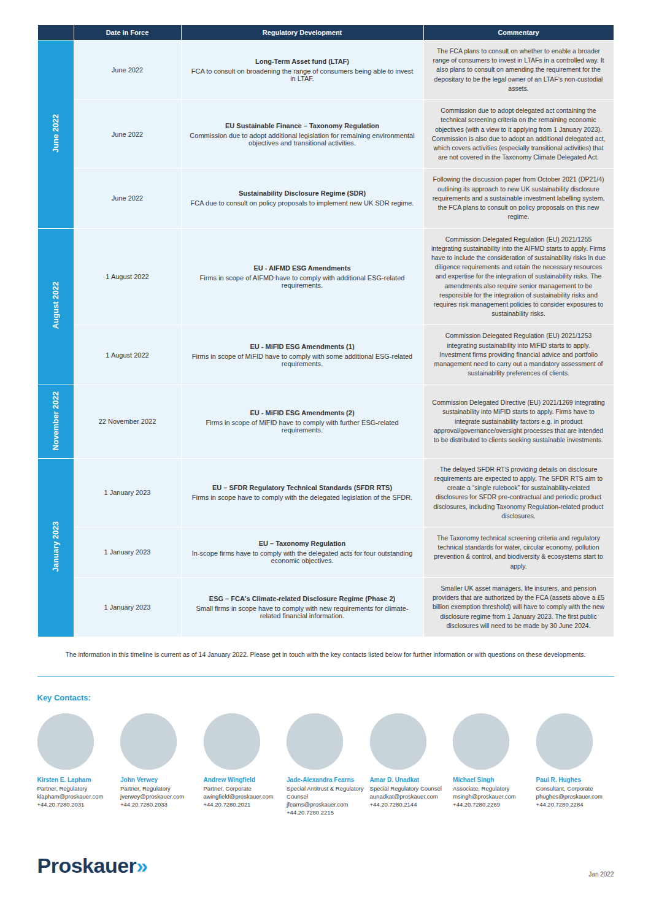| | Date in Force | Regulatory Development | Commentary |
| --- | --- | --- | --- |
| June 2022 | June 2022 | Long-Term Asset fund (LTAF) FCA to consult on broadening the range of consumers being able to invest in LTAF. | The FCA plans to consult on whether to enable a broader range of consumers to invest in LTAFs in a controlled way. It also plans to consult on amending the requirement for the depositary to be the legal owner of an LTAF's non-custodial assets. |
| June 2022 | EU Sustainable Finance – Taxonomy Regulation Commission due to adopt additional legislation for remaining environmental objectives and transitional activities. | Commission due to adopt delegated act containing the technical screening criteria on the remaining economic objectives (with a view to it applying from 1 January 2023). Commission is also due to adopt an additional delegated act, which covers activities (especially transitional activities) that are not covered in the Taxonomy Climate Delegated Act. |
| June 2022 | Sustainability Disclosure Regime (SDR) FCA due to consult on policy proposals to implement new UK SDR regime. | Following the discussion paper from October 2021 (DP21/4) outlining its approach to new UK sustainability disclosure requirements and a sustainable investment labelling system, the FCA plans to consult on policy proposals on this new regime. |
| August 2022 | 1 August 2022 | EU - AIFMD ESG Amendments Firms in scope of AIFMD have to comply with additional ESG-related requirements. | Commission Delegated Regulation (EU) 2021/1255 integrating sustainability into the AIFMD starts to apply. Firms have to include the consideration of sustainability risks in due diligence requirements and retain the necessary resources and expertise for the integration of sustainability risks. The amendments also require senior management to be responsible for the integration of sustainability risks and requires risk management policies to consider exposures to sustainability risks. |
| 1 August 2022 | EU - MiFID ESG Amendments (1) Firms in scope of MiFID have to comply with some additional ESG-related requirements. | Commission Delegated Regulation (EU) 2021/1253 integrating sustainability into MiFID starts to apply. Investment firms providing financial advice and portfolio management need to carry out a mandatory assessment of sustainability preferences of clients. |
| November 2022 | 22 November 2022 | EU - MiFID ESG Amendments (2) Firms in scope of MiFID have to comply with further ESG-related requirements. | Commission Delegated Directive (EU) 2021/1269 integrating sustainability into MiFID starts to apply. Firms have to integrate sustainability factors e.g. in product approval/governance/oversight processes that are intended to be distributed to clients seeking sustainable investments. |
| January 2023 | 1 January 2023 | EU – SFDR Regulatory Technical Standards (SFDR RTS) Firms in scope have to comply with the delegated legislation of the SFDR. | The delayed SFDR RTS providing details on disclosure requirements are expected to apply. The SFDR RTS aim to create a “single rulebook” for sustainability-related disclosures for SFDR pre-contractual and periodic product disclosures, including Taxonomy Regulation-related product disclosures. |
| 1 January 2023 | EU – Taxonomy Regulation In-scope firms have to comply with the delegated acts for four outstanding economic objectives. | The Taxonomy technical screening criteria and regulatory technical standards for water, circular economy, pollution prevention & control, and biodiversity & ecosystems start to apply. |
| 1 January 2023 | ESG – FCA's Climate-related Disclosure Regime (Phase 2) Small firms in scope have to comply with new requirements for climate-related financial information. | Smaller UK asset managers, life insurers, and pension providers that are authorized by the FCA (assets above a £5 billion exemption threshold) will have to comply with the new disclosure regime from 1 January 2023. The first public disclosures will need to be made by 30 June 2024. |
The information in this timeline is current as of 14 January 2022. Please get in touch with the key contacts listed below for further information or with questions on these developments.
Key Contacts:
Kirsten E. Lapham
Partner, Regulatory
klapham@proskauer.com
+44.20.7280.2031
John Verwey
Partner, Regulatory
jverwey@proskauer.com
+44.20.7280.2033
Andrew Wingfield
Partner, Corporate
awingfield@proskauer.com
+44.20.7280.2021
Jade-Alexandra Fearns
Special Antitrust & Regulatory Counsel
jfearns@proskauer.com
+44.20.7280.2215
Amar D. Unadkat
Special Regulatory Counsel
aunadkat@proskauer.com
+44.20.7280.2144
Michael Singh
Associate, Regulatory
msingh@proskauer.com
+44.20.7280.2269
Paul R. Hughes
Consultant, Corporate
phughes@proskauer.com
+44.20.7280.2284
Proskauer»
Jan 2022